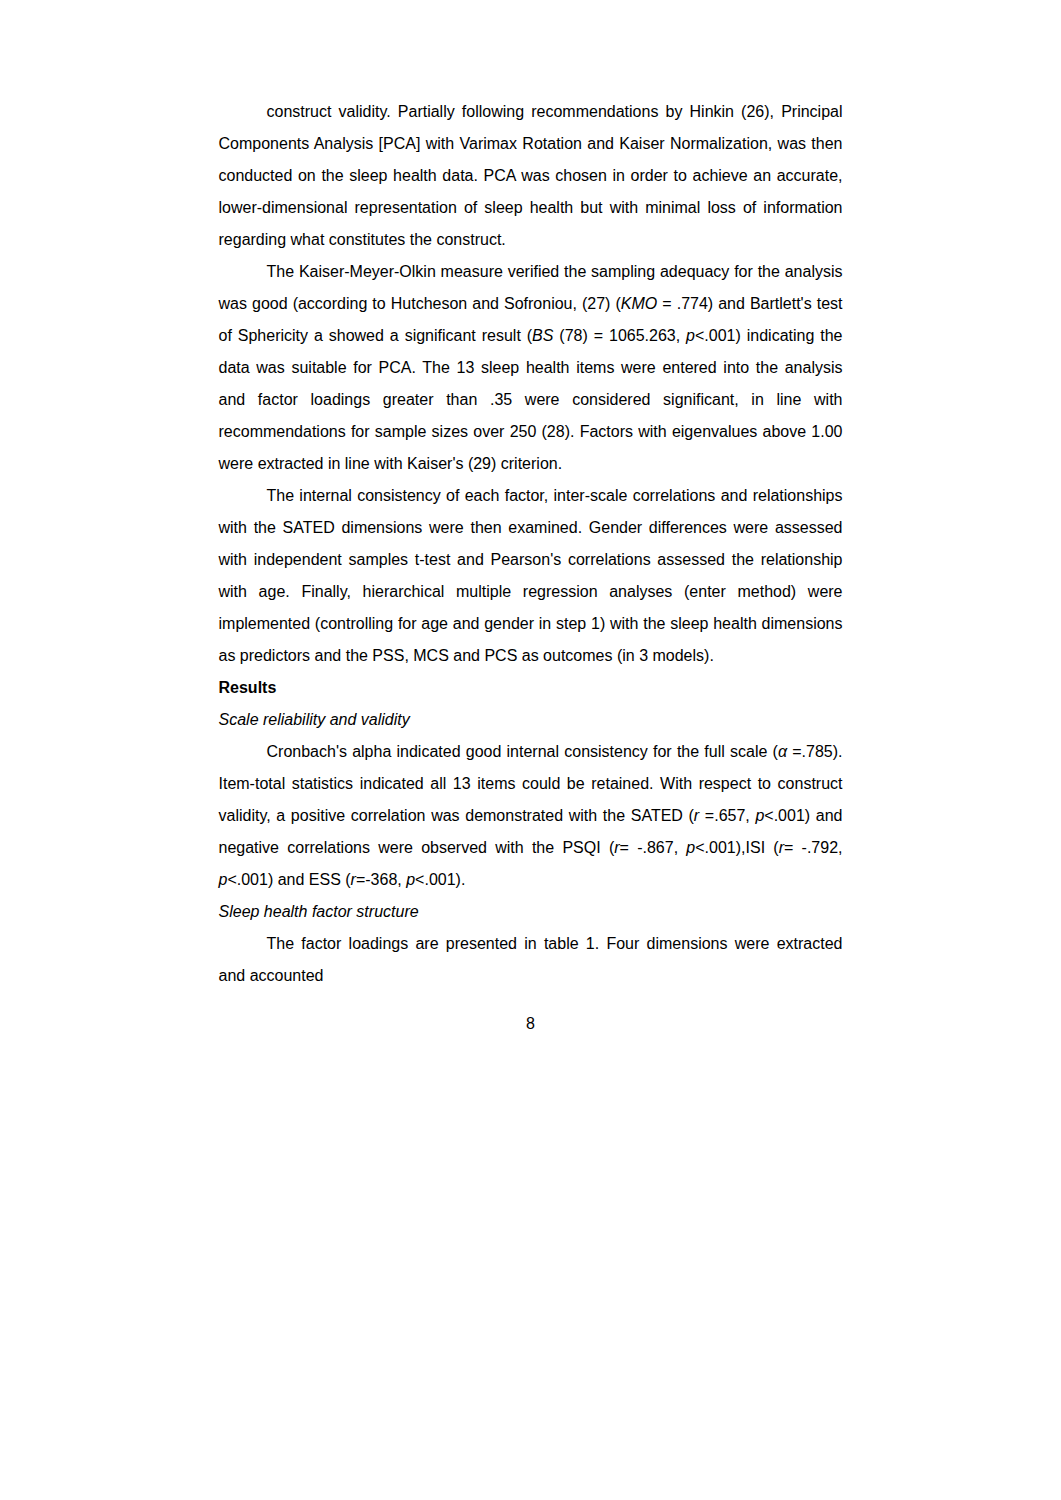construct validity. Partially following recommendations by Hinkin (26), Principal Components Analysis [PCA] with Varimax Rotation and Kaiser Normalization, was then conducted on the sleep health data. PCA was chosen in order to achieve an accurate, lower-dimensional representation of sleep health but with minimal loss of information regarding what constitutes the construct.
The Kaiser-Meyer-Olkin measure verified the sampling adequacy for the analysis was good (according to Hutcheson and Sofroniou, (27) (KMO = .774) and Bartlett's test of Sphericity a showed a significant result (BS (78) = 1065.263, p<.001) indicating the data was suitable for PCA. The 13 sleep health items were entered into the analysis and factor loadings greater than .35 were considered significant, in line with recommendations for sample sizes over 250 (28). Factors with eigenvalues above 1.00 were extracted in line with Kaiser's (29) criterion.
The internal consistency of each factor, inter-scale correlations and relationships with the SATED dimensions were then examined. Gender differences were assessed with independent samples t-test and Pearson's correlations assessed the relationship with age. Finally, hierarchical multiple regression analyses (enter method) were implemented (controlling for age and gender in step 1) with the sleep health dimensions as predictors and the PSS, MCS and PCS as outcomes (in 3 models).
Results
Scale reliability and validity
Cronbach's alpha indicated good internal consistency for the full scale (α =.785). Item-total statistics indicated all 13 items could be retained. With respect to construct validity, a positive correlation was demonstrated with the SATED (r =.657, p<.001) and negative correlations were observed with the PSQI (r= -.867, p<.001),ISI (r= -.792, p<.001) and ESS (r=-368, p<.001).
Sleep health factor structure
The factor loadings are presented in table 1. Four dimensions were extracted and accounted
8